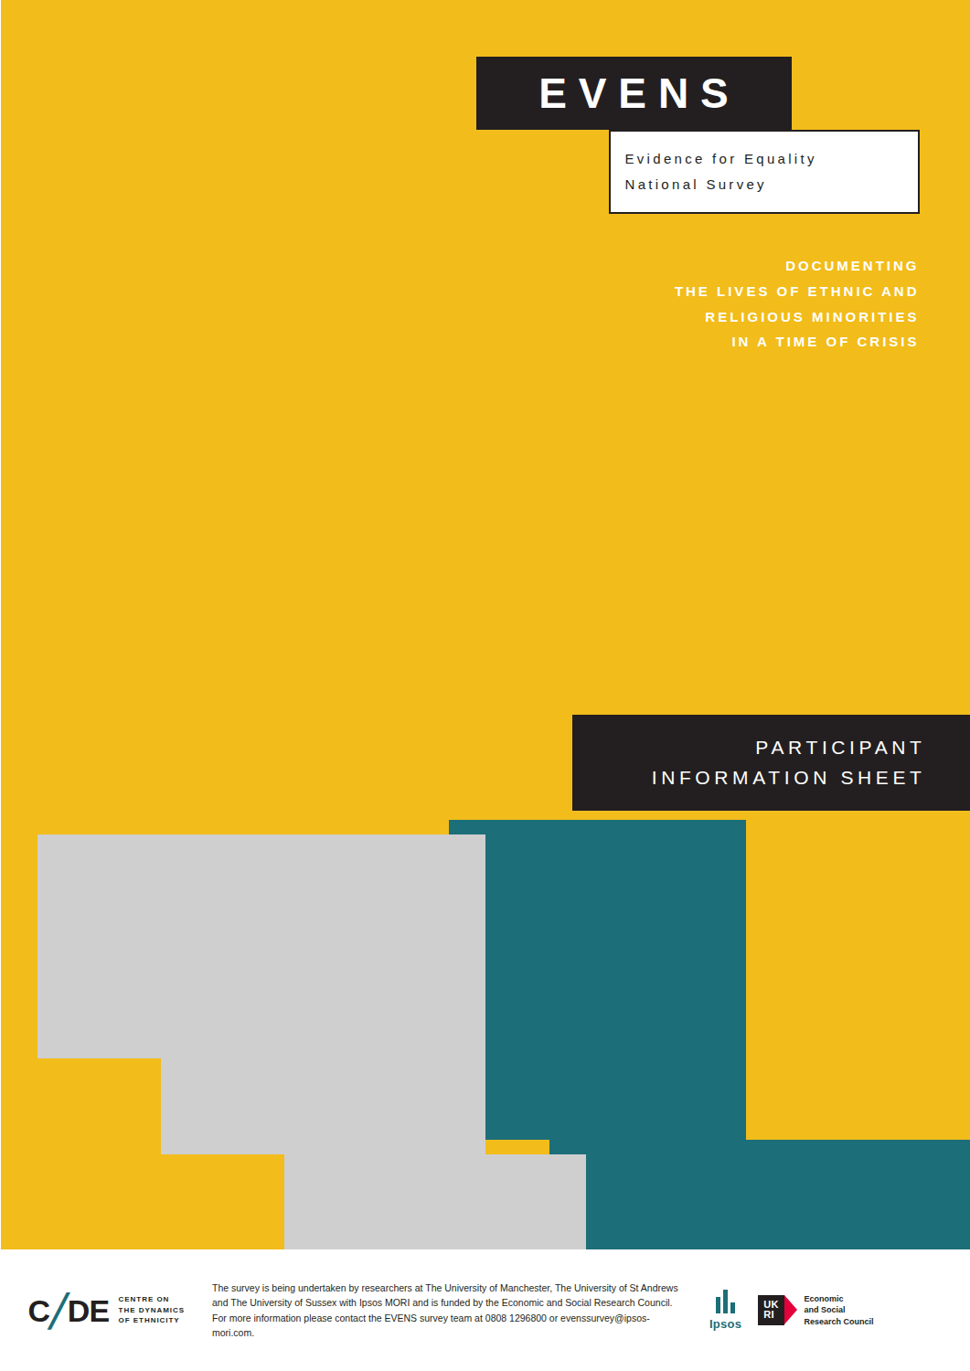EVENS
Evidence for Equality National Survey
Documenting
the lives of ethnic and
religious minorities
in a time of crisis
Participant Information Sheet
C╱DE
Centre on
the Dynamics
of Ethnicity
The survey is being undertaken by researchers at The University of Manchester, The University of St Andrews and The University of Sussex with Ipsos MORI and is funded by the Economic and Social Research Council. For more information please contact the EVENS survey team at 0808 1296800 or evenssurvey@ipsos-mori.com.
Ipsos
UK
RI
Economic
and Social
Research Council